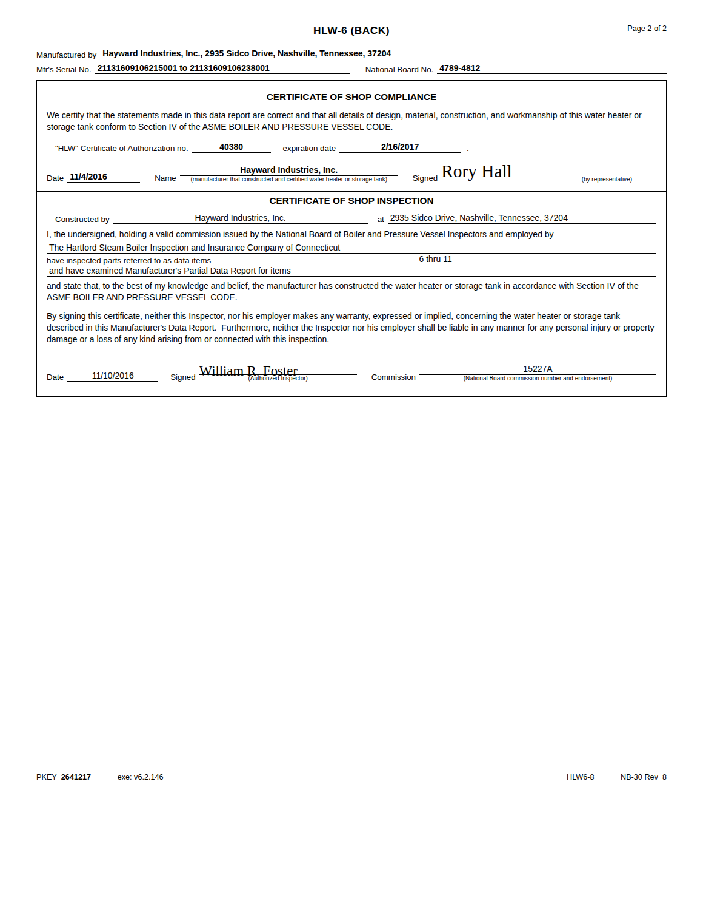Page 2 of 2
HLW-6 (BACK)
Manufactured by Hayward Industries, Inc., 2935 Sidco Drive, Nashville, Tennessee, 37204
Mfr's Serial No. 21131609106215001 to 21131609106238001 National Board No. 4789-4812
CERTIFICATE OF SHOP COMPLIANCE
We certify that the statements made in this data report are correct and that all details of design, material, construction, and workmanship of this water heater or storage tank conform to Section IV of the ASME BOILER AND PRESSURE VESSEL CODE.
"HLW" Certificate of Authorization no. 40380 expiration date 2/16/2017 .
Date 11/4/2016 Name
Hayward Industries, Inc.
(manufacturer that constructed and certified water heater or storage tank)
Signed
Rory Hall
(by representative)
CERTIFICATE OF SHOP INSPECTION
Constructed by Hayward Industries, Inc. at 2935 Sidco Drive, Nashville, Tennessee, 37204
I, the undersigned, holding a valid commission issued by the National Board of Boiler and Pressure Vessel Inspectors and employed by
The Hartford Steam Boiler Inspection and Insurance Company of Connecticut
have inspected parts referred to as data items 6 thru 11
and have examined Manufacturer's Partial Data Report for items
and state that, to the best of my knowledge and belief, the manufacturer has constructed the water heater or storage tank in accordance with Section IV of the ASME BOILER AND PRESSURE VESSEL CODE.
By signing this certificate, neither this Inspector, nor his employer makes any warranty, expressed or implied, concerning the water heater or storage tank described in this Manufacturer's Data Report. Furthermore, neither the Inspector nor his employer shall be liable in any manner for any personal injury or property damage or a loss of any kind arising from or connected with this inspection.
Date 11/10/2016 Signed
William R. Foster
(Authorized Inspector)
Commission
15227A
(National Board commission number and endorsement)
PKEY 2641217 exe: v6.2.146
HLW6-8 NB-30 Rev 8